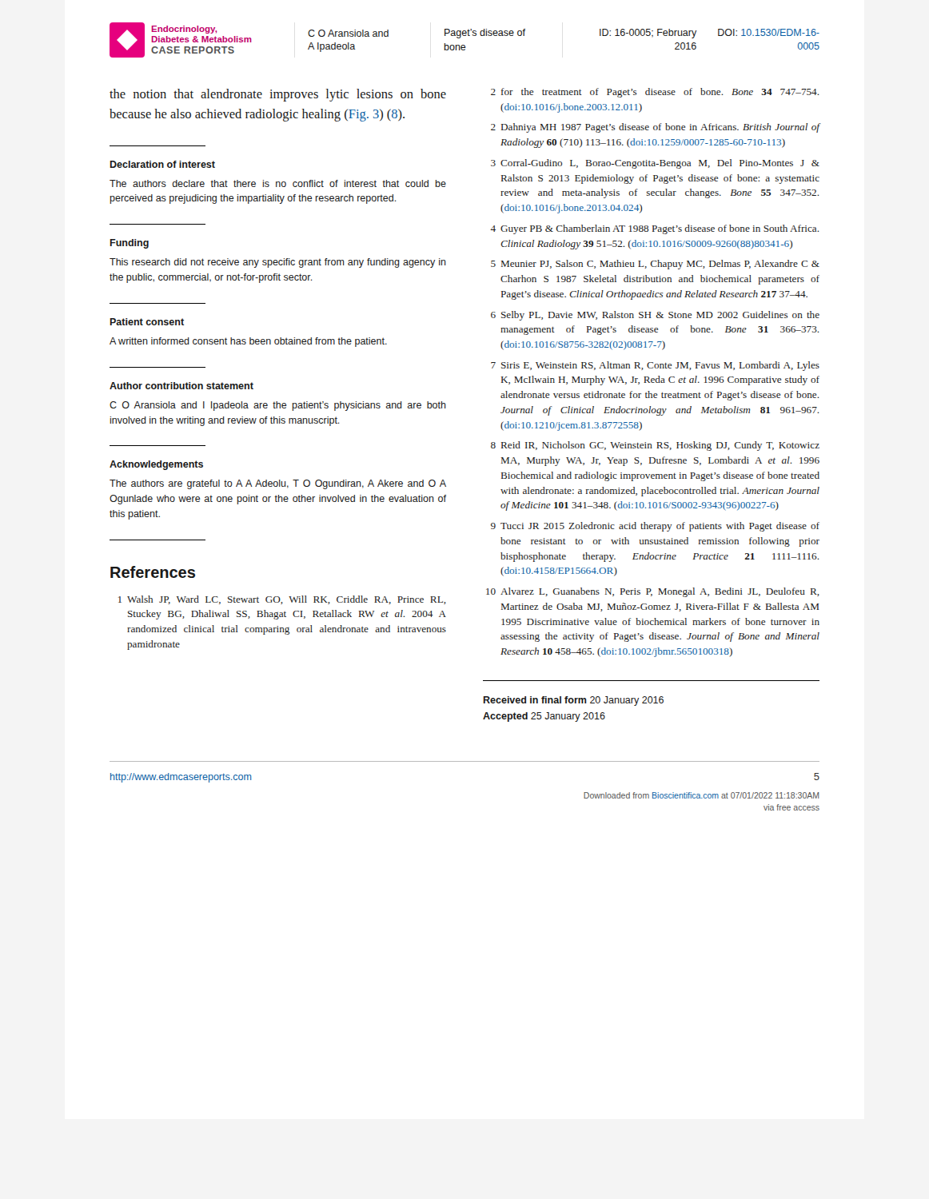Endocrinology,
Diabetes & Metabolism
CASE REPORTS
C O Aransiola and
A Ipadeola
Paget’s disease of bone
ID: 16-0005; February 2016 DOI: 10.1530/EDM-16-0005
the notion that alendronate improves lytic lesions on bone because he also achieved radiologic healing (Fig. 3) (8).
Declaration of interest
The authors declare that there is no conflict of interest that could be perceived as prejudicing the impartiality of the research reported.
Funding
This research did not receive any specific grant from any funding agency in the public, commercial, or not-for-profit sector.
Patient consent
A written informed consent has been obtained from the patient.
Author contribution statement
C O Aransiola and I Ipadeola are the patient’s physicians and are both involved in the writing and review of this manuscript.
Acknowledgements
The authors are grateful to A A Adeolu, T O Ogundiran, A Akere and O A Ogunlade who were at one point or the other involved in the evaluation of this patient.
References
Walsh JP, Ward LC, Stewart GO, Will RK, Criddle RA, Prince RL, Stuckey BG, Dhaliwal SS, Bhagat CI, Retallack RW et al. 2004 A randomized clinical trial comparing oral alendronate and intravenous pamidronate
for the treatment of Paget’s disease of bone. Bone 34 747–754. (doi:10.1016/j.bone.2003.12.011)
Dahniya MH 1987 Paget’s disease of bone in Africans. British Journal of Radiology 60 (710) 113–116. (doi:10.1259/0007-1285-60-710-113)
Corral-Gudino L, Borao-Cengotita-Bengoa M, Del Pino-Montes J & Ralston S 2013 Epidemiology of Paget’s disease of bone: a systematic review and meta-analysis of secular changes. Bone 55 347–352. (doi:10.1016/j.bone.2013.04.024)
Guyer PB & Chamberlain AT 1988 Paget’s disease of bone in South Africa. Clinical Radiology 39 51–52. (doi:10.1016/S0009-9260(88)80341-6)
Meunier PJ, Salson C, Mathieu L, Chapuy MC, Delmas P, Alexandre C & Charhon S 1987 Skeletal distribution and biochemical parameters of Paget’s disease. Clinical Orthopaedics and Related Research 217 37–44.
Selby PL, Davie MW, Ralston SH & Stone MD 2002 Guidelines on the management of Paget’s disease of bone. Bone 31 366–373. (doi:10.1016/S8756-3282(02)00817-7)
Siris E, Weinstein RS, Altman R, Conte JM, Favus M, Lombardi A, Lyles K, McIlwain H, Murphy WA, Jr, Reda C et al. 1996 Comparative study of alendronate versus etidronate for the treatment of Paget’s disease of bone. Journal of Clinical Endocrinology and Metabolism 81 961–967. (doi:10.1210/jcem.81.3.8772558)
Reid IR, Nicholson GC, Weinstein RS, Hosking DJ, Cundy T, Kotowicz MA, Murphy WA, Jr, Yeap S, Dufresne S, Lombardi A et al. 1996 Biochemical and radiologic improvement in Paget’s disease of bone treated with alendronate: a randomized, placebocontrolled trial. American Journal of Medicine 101 341–348. (doi:10.1016/S0002-9343(96)00227-6)
Tucci JR 2015 Zoledronic acid therapy of patients with Paget disease of bone resistant to or with unsustained remission following prior bisphosphonate therapy. Endocrine Practice 21 1111–1116. (doi:10.4158/EP15664.OR)
Alvarez L, Guanabens N, Peris P, Monegal A, Bedini JL, Deulofeu R, Martinez de Osaba MJ, Muñoz-Gomez J, Rivera-Fillat F & Ballesta AM 1995 Discriminative value of biochemical markers of bone turnover in assessing the activity of Paget’s disease. Journal of Bone and Mineral Research 10 458–465. (doi:10.1002/jbmr.5650100318)
Received in final form 20 January 2016
Accepted 25 January 2016
http://www.edmcasereports.com
5
Downloaded from Bioscientifica.com at 07/01/2022 11:18:30AM
via free access